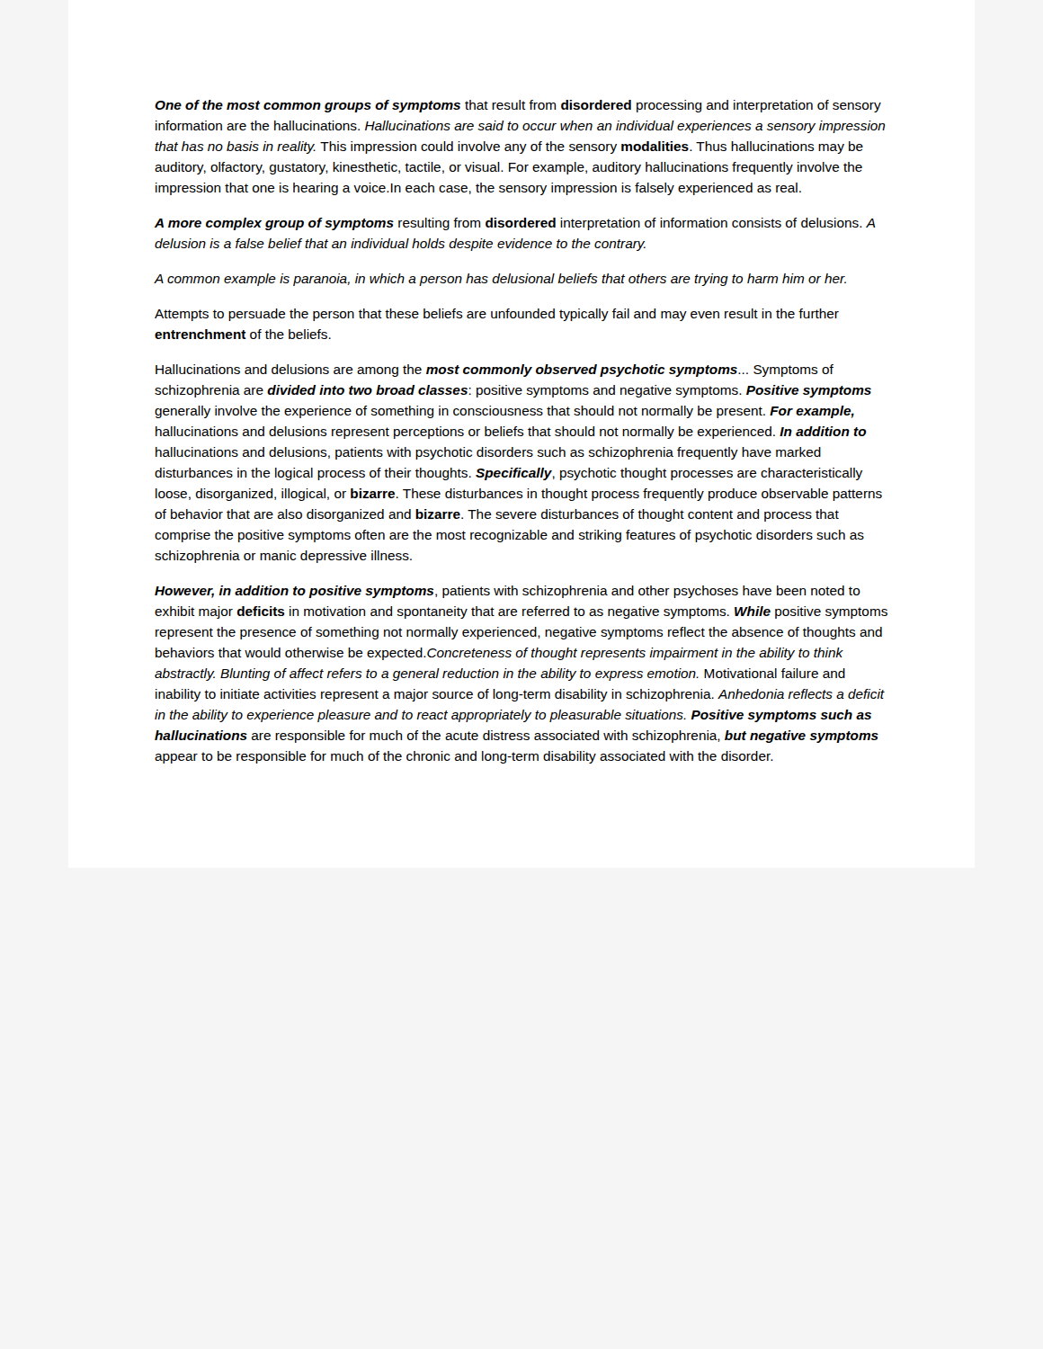One of the most common groups of symptoms that result from disordered processing and interpretation of sensory information are the hallucinations. Hallucinations are said to occur when an individual experiences a sensory impression that has no basis in reality. This impression could involve any of the sensory modalities. Thus hallucinations may be auditory, olfactory, gustatory, kinesthetic, tactile, or visual. For example, auditory hallucinations frequently involve the impression that one is hearing a voice.In each case, the sensory impression is falsely experienced as real.
A more complex group of symptoms resulting from disordered interpretation of information consists of delusions. A delusion is a false belief that an individual holds despite evidence to the contrary.
A common example is paranoia, in which a person has delusional beliefs that others are trying to harm him or her.
Attempts to persuade the person that these beliefs are unfounded typically fail and may even result in the further entrenchment of the beliefs.
Hallucinations and delusions are among the most commonly observed psychotic symptoms... Symptoms of schizophrenia are divided into two broad classes: positive symptoms and negative symptoms. Positive symptoms generally involve the experience of something in consciousness that should not normally be present. For example, hallucinations and delusions represent perceptions or beliefs that should not normally be experienced. In addition to hallucinations and delusions, patients with psychotic disorders such as schizophrenia frequently have marked disturbances in the logical process of their thoughts. Specifically, psychotic thought processes are characteristically loose, disorganized, illogical, or bizarre. These disturbances in thought process frequently produce observable patterns of behavior that are also disorganized and bizarre. The severe disturbances of thought content and process that comprise the positive symptoms often are the most recognizable and striking features of psychotic disorders such as schizophrenia or manic depressive illness.
However, in addition to positive symptoms, patients with schizophrenia and other psychoses have been noted to exhibit major deficits in motivation and spontaneity that are referred to as negative symptoms. While positive symptoms represent the presence of something not normally experienced, negative symptoms reflect the absence of thoughts and behaviors that would otherwise be expected.Concreteness of thought represents impairment in the ability to think abstractly. Blunting of affect refers to a general reduction in the ability to express emotion. Motivational failure and inability to initiate activities represent a major source of long-term disability in schizophrenia. Anhedonia reflects a deficit in the ability to experience pleasure and to react appropriately to pleasurable situations. Positive symptoms such as hallucinations are responsible for much of the acute distress associated with schizophrenia, but negative symptoms appear to be responsible for much of the chronic and long-term disability associated with the disorder.